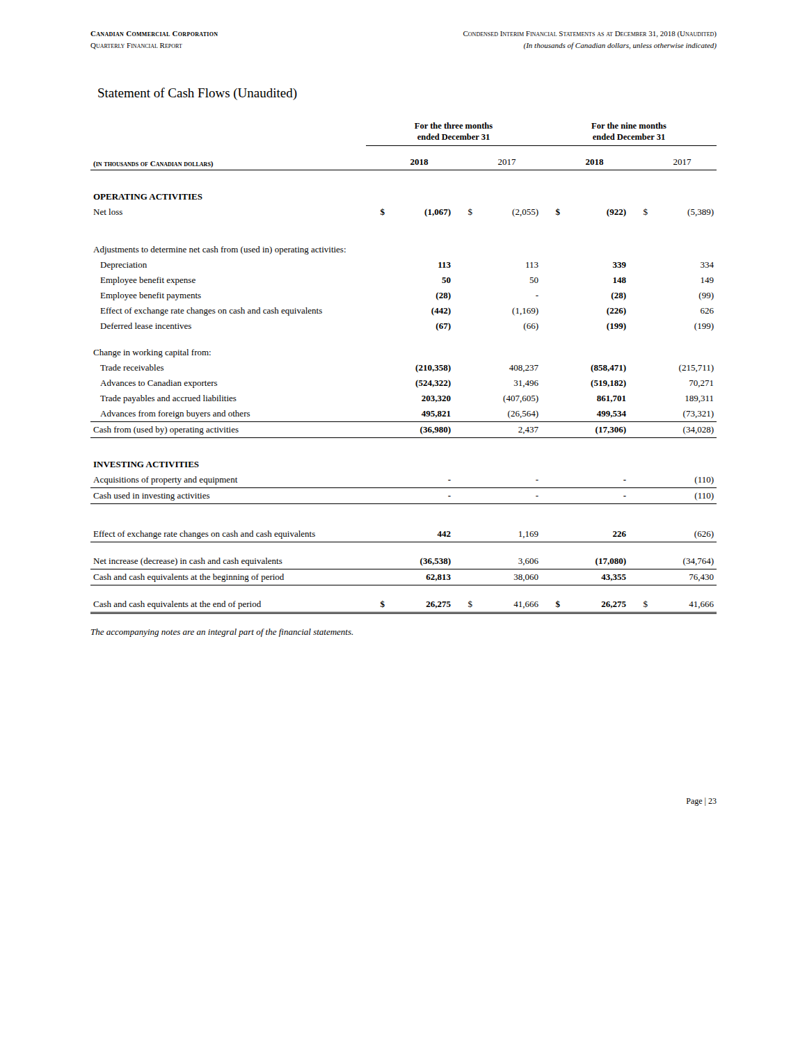Canadian Commercial Corporation
Quarterly Financial Report
Condensed Interim Financial Statements as at December 31, 2018 (Unaudited)
(In thousands of Canadian dollars, unless otherwise indicated)
Statement of Cash Flows (Unaudited)
| | For the three months ended December 31 | For the nine months ended December 31 |
| --- | --- | --- |
| (in thousands of Canadian dollars) | | 2018 | | 2017 | | 2018 | | 2017 |
| OPERATING ACTIVITIES | |
| Net loss | $ | (1,067) | $ | (2,055) | $ | (922) | $ | (5,389) |
| Adjustments to determine net cash from (used in) operating activities: | |
| Depreciation | | 113 | | 113 | | 339 | | 334 |
| Employee benefit expense | | 50 | | 50 | | 148 | | 149 |
| Employee benefit payments | | (28) | | - | | (28) | | (99) |
| Effect of exchange rate changes on cash and cash equivalents | | (442) | | (1,169) | | (226) | | 626 |
| Deferred lease incentives | | (67) | | (66) | | (199) | | (199) |
| Change in working capital from: | |
| Trade receivables | | (210,358) | | 408,237 | | (858,471) | | (215,711) |
| Advances to Canadian exporters | | (524,322) | | 31,496 | | (519,182) | | 70,271 |
| Trade payables and accrued liabilities | | 203,320 | | (407,605) | | 861,701 | | 189,311 |
| Advances from foreign buyers and others | | 495,821 | | (26,564) | | 499,534 | | (73,321) |
| Cash from (used by) operating activities | | (36,980) | | 2,437 | | (17,306) | | (34,028) |
| INVESTING ACTIVITIES | |
| Acquisitions of property and equipment | | - | | - | | - | | (110) |
| Cash used in investing activities | | - | | - | | - | | (110) |
| Effect of exchange rate changes on cash and cash equivalents | | 442 | | 1,169 | | 226 | | (626) |
| Net increase (decrease) in cash and cash equivalents | | (36,538) | | 3,606 | | (17,080) | | (34,764) |
| Cash and cash equivalents at the beginning of period | | 62,813 | | 38,060 | | 43,355 | | 76,430 |
| Cash and cash equivalents at the end of period | $ | 26,275 | $ | 41,666 | $ | 26,275 | $ | 41,666 |
The accompanying notes are an integral part of the financial statements.
Page | 23